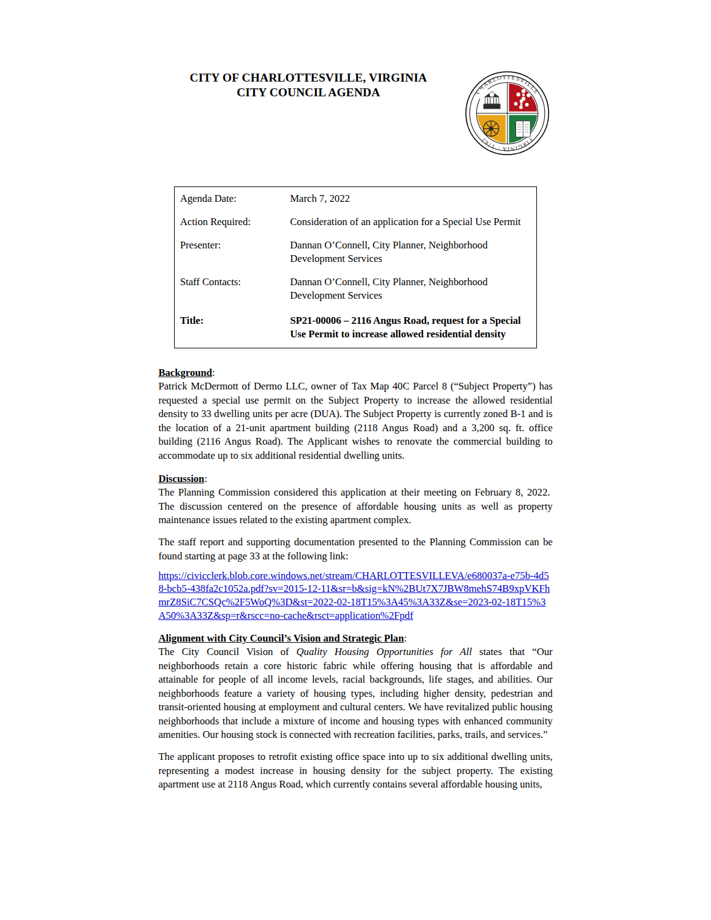City of Charlottesville seal CHARLOTTESVILLE VIRGINIA · 1762
CITY OF CHARLOTTESVILLE, VIRGINIA CITY COUNCIL AGENDA
| Agenda Date: | March 7, 2022 |
| Action Required: | Consideration of an application for a Special Use Permit |
| Presenter: | Dannan O’Connell, City Planner, Neighborhood Development Services |
| Staff Contacts: | Dannan O’Connell, City Planner, Neighborhood Development Services |
| Title: | SP21-00006 – 2116 Angus Road, request for a Special Use Permit to increase allowed residential density |
Background
:
Patrick McDermott of Dermo LLC, owner of Tax Map 40C Parcel 8 (“Subject Property”) has requested a special use permit on the Subject Property to increase the allowed residential density to 33 dwelling units per acre (DUA). The Subject Property is currently zoned B-1 and is the location of a 21-unit apartment building (2118 Angus Road) and a 3,200 sq. ft. office building (2116 Angus Road). The Applicant wishes to renovate the commercial building to accommodate up to six additional residential dwelling units.
Discussion
:
The Planning Commission considered this application at their meeting on February 8, 2022. The discussion centered on the presence of affordable housing units as well as property maintenance issues related to the existing apartment complex.
The staff report and supporting documentation presented to the Planning Commission can be found starting at page 33 at the following link:
https://civicclerk.blob.core.windows.net/stream/CHARLOTTESVILLEVA/e680037a-e75b-4d58-bcb5-438fa2c1052a.pdf?sv=2015-12-11&sr=b&sig=kN%2BUt7X7JBW8mehS74B9xpVKFhmrZ8SiC7CSQc%2F5WoQ%3D&st=2022-02-18T15%3A45%3A33Z&se=2023-02-18T15%3A50%3A33Z&sp=r&rscc=no-cache&rsct=application%2Fpdf
Alignment with City Council’s Vision and Strategic Plan
:
The City Council Vision of Quality Housing Opportunities for All states that “Our neighborhoods retain a core historic fabric while offering housing that is affordable and attainable for people of all income levels, racial backgrounds, life stages, and abilities. Our neighborhoods feature a variety of housing types, including higher density, pedestrian and transit-oriented housing at employment and cultural centers. We have revitalized public housing neighborhoods that include a mixture of income and housing types with enhanced community amenities. Our housing stock is connected with recreation facilities, parks, trails, and services.”
The applicant proposes to retrofit existing office space into up to six additional dwelling units, representing a modest increase in housing density for the subject property. The existing apartment use at 2118 Angus Road, which currently contains several affordable housing units,